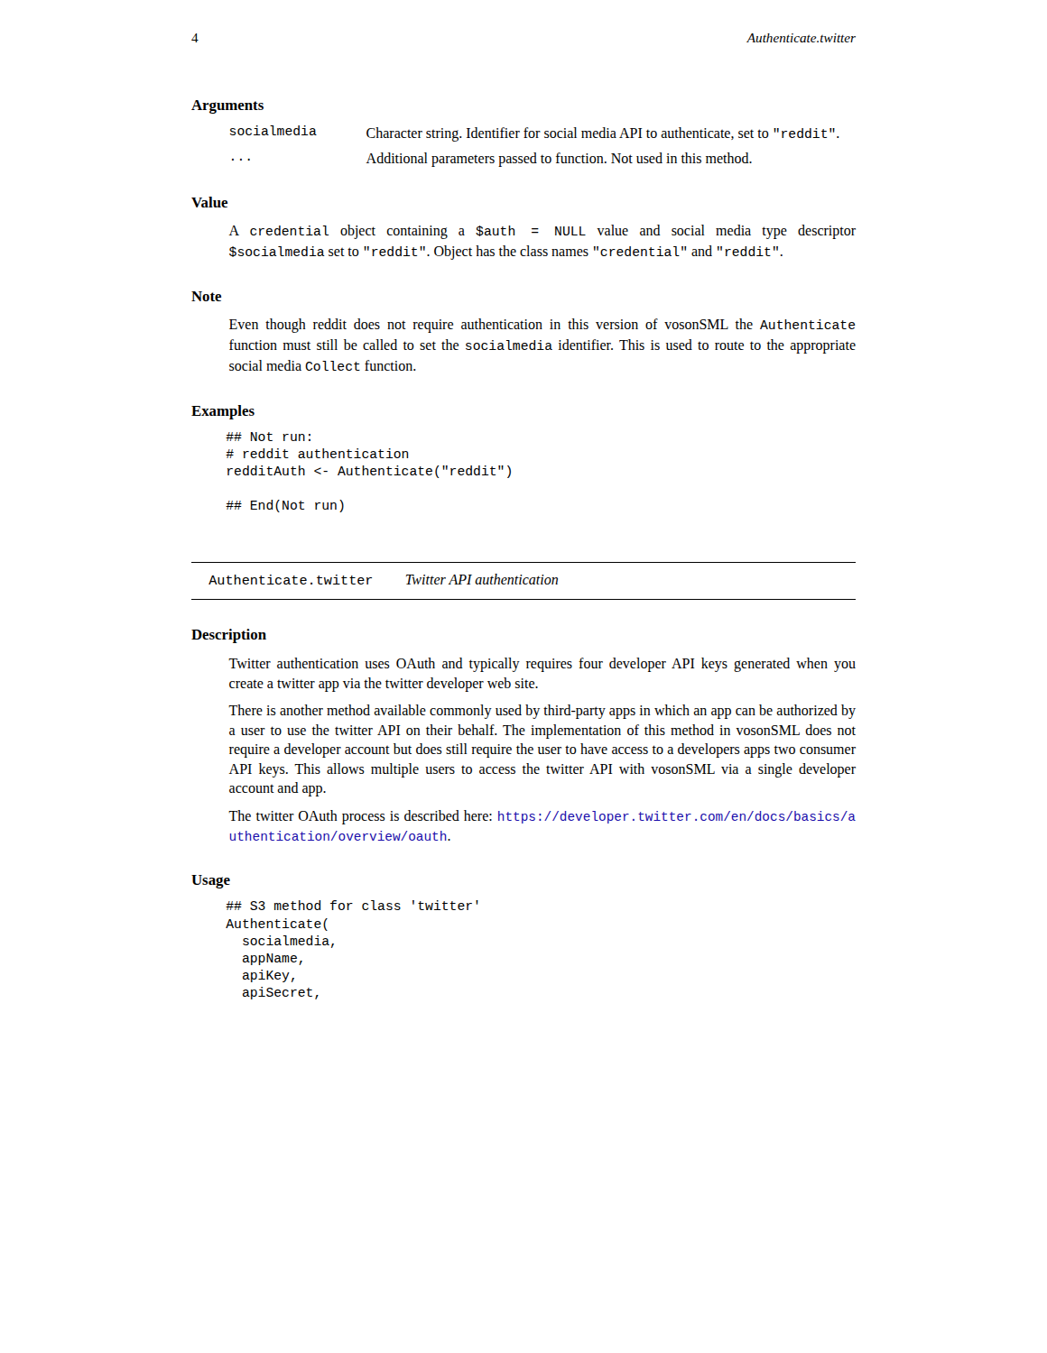4 Authenticate.twitter
Arguments
socialmedia
Character string. Identifier for social media API to authenticate, set to "reddit".
...
Additional parameters passed to function. Not used in this method.
Value
A credential object containing a $auth = NULL value and social media type descriptor $socialmedia set to "reddit". Object has the class names "credential" and "reddit".
Note
Even though reddit does not require authentication in this version of vosonSML the Authenticate function must still be called to set the socialmedia identifier. This is used to route to the appropriate social media Collect function.
Examples
## Not run:
# reddit authentication
redditAuth <- Authenticate("reddit")

## End(Not run)
Authenticate.twitter Twitter API authentication
Description
Twitter authentication uses OAuth and typically requires four developer API keys generated when you create a twitter app via the twitter developer web site.
There is another method available commonly used by third-party apps in which an app can be authorized by a user to use the twitter API on their behalf. The implementation of this method in vosonSML does not require a developer account but does still require the user to have access to a developers apps two consumer API keys. This allows multiple users to access the twitter API with vosonSML via a single developer account and app.
The twitter OAuth process is described here: https://developer.twitter.com/en/docs/basics/authentication/overview/oauth.
Usage
## S3 method for class 'twitter'
Authenticate(
  socialmedia,
  appName,
  apiKey,
  apiSecret,